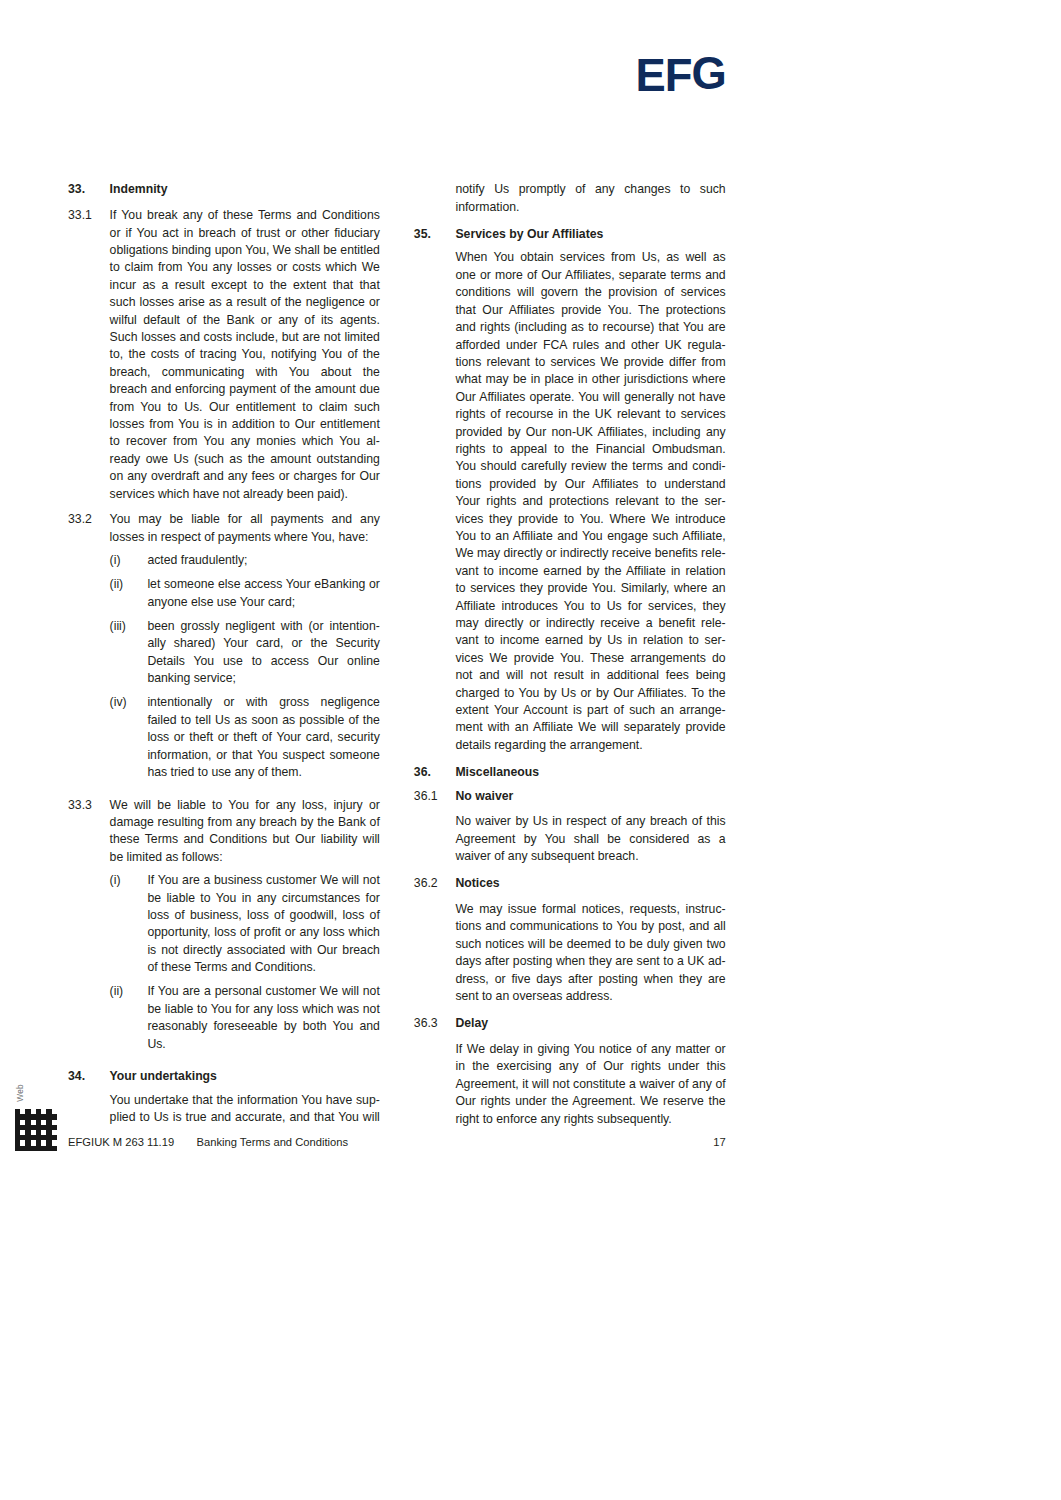EFG
33.
Indemnity
33.1
If You break any of these Terms and Conditions or if You act in breach of trust or other fiduciary obligations binding upon You, We shall be entitled to claim from You any losses or costs which We incur as a result except to the extent that that such losses arise as a result of the negligence or wilful default of the Bank or any of its agents. Such losses and costs include, but are not limited to, the costs of tracing You, notifying You of the breach, communicating with You about the breach and enforcing payment of the amount due from You to Us. Our entitlement to claim such losses from You is in addition to Our entitlement to recover from You any monies which You already owe Us (such as the amount outstanding on any overdraft and any fees or charges for Our services which have not already been paid).
33.2
You may be liable for all payments and any losses in respect of payments where You, have:
(i) acted fraudulently;
(ii) let someone else access Your eBanking or anyone else use Your card;
(iii) been grossly negligent with (or intentionally shared) Your card, or the Security Details You use to access Our online banking service;
(iv) intentionally or with gross negligence failed to tell Us as soon as possible of the loss or theft or theft of Your card, security information, or that You suspect someone has tried to use any of them.
33.3
We will be liable to You for any loss, injury or damage resulting from any breach by the Bank of these Terms and Conditions but Our liability will be limited as follows:
(i) If You are a business customer We will not be liable to You in any circumstances for loss of business, loss of goodwill, loss of opportunity, loss of profit or any loss which is not directly associated with Our breach of these Terms and Conditions.
(ii) If You are a personal customer We will not be liable to You for any loss which was not reasonably foreseeable by both You and Us.
34.
Your undertakings
You undertake that the information You have supplied to Us is true and accurate, and that You will notify Us promptly of any changes to such information.
35.
Services by Our Affiliates
When You obtain services from Us, as well as one or more of Our Affiliates, separate terms and conditions will govern the provision of services that Our Affiliates provide You. The protections and rights (including as to recourse) that You are afforded under FCA rules and other UK regulations relevant to services We provide differ from what may be in place in other jurisdictions where Our Affiliates operate. You will generally not have rights of recourse in the UK relevant to services provided by Our non-UK Affiliates, including any rights to appeal to the Financial Ombudsman. You should carefully review the terms and conditions provided by Our Affiliates to understand Your rights and protections relevant to the services they provide to You. Where We introduce You to an Affiliate and You engage such Affiliate, We may directly or indirectly receive benefits relevant to income earned by the Affiliate in relation to services they provide You. Similarly, where an Affiliate introduces You to Us for services, they may directly or indirectly receive a benefit relevant to income earned by Us in relation to services We provide You. These arrangements do not and will not result in additional fees being charged to You by Us or by Our Affiliates. To the extent Your Account is part of such an arrangement with an Affiliate We will separately provide details regarding the arrangement.
36.
Miscellaneous
36.1
No waiver
No waiver by Us in respect of any breach of this Agreement by You shall be considered as a waiver of any subsequent breach.
36.2
Notices
We may issue formal notices, requests, instructions and communications to You by post, and all such notices will be deemed to be duly given two days after posting when they are sent to a UK address, or five days after posting when they are sent to an overseas address.
36.3
Delay
If We delay in giving You notice of any matter or in the exercising any of Our rights under this Agreement, it will not constitute a waiver of any of Our rights under the Agreement. We reserve the right to enforce any rights subsequently.
Web
EFGIUK M 263 11.19
Banking Terms and Conditions
17